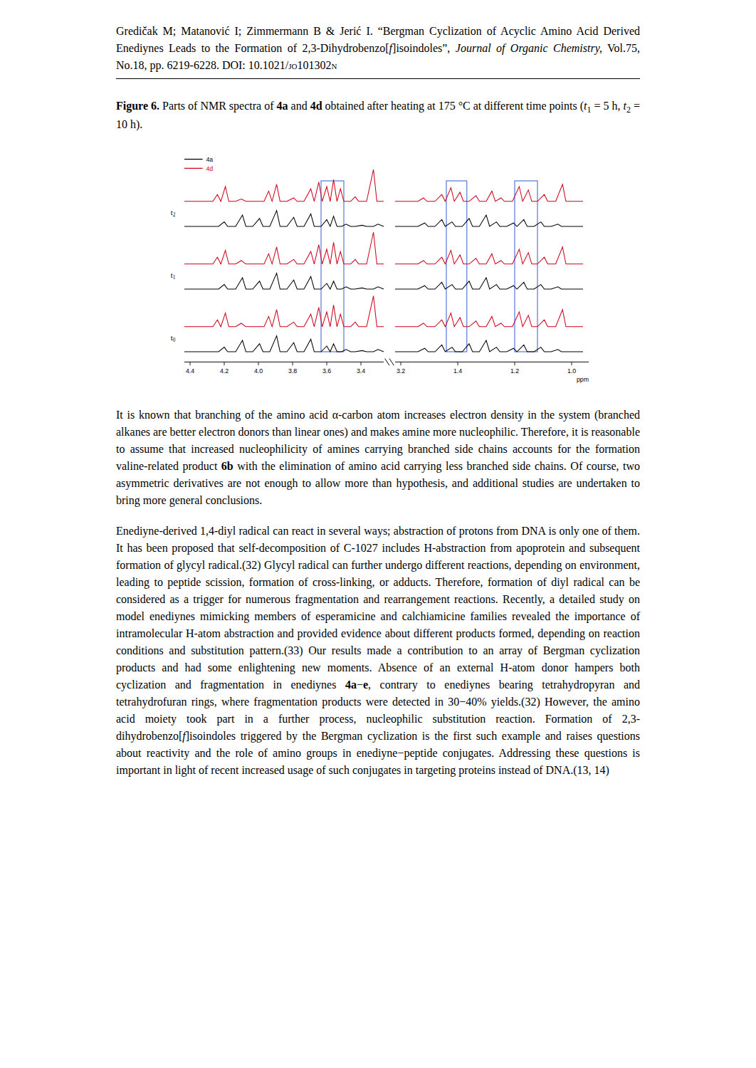Gredičak M; Matanović I; Zimmermann B & Jerić I. “Bergman Cyclization of Acyclic Amino Acid Derived Enediynes Leads to the Formation of 2,3-Dihydrobenzo[f]isoindoles”, Journal of Organic Chemistry, Vol.75, No.18, pp. 6219-6228. DOI: 10.1021/jo101302n
Figure 6. Parts of NMR spectra of 4a and 4d obtained after heating at 175 °C at different time points (t1 = 5 h, t2 = 10 h).
Stacked NMR spectra of 4a and 4d at t0, t1, t2 Six overlaid traces: black traces for 4a and red traces for 4d, shown at time points t0, t1 and t2. Three blue rectangles highlight regions near 3.5 ppm, 1.35 ppm and 1.1 ppm. A broken axis separates the 4.4–3.2 ppm region from the 1.5–1.0 ppm region. 4a 4d t2 t1 t0 4.4 4.2 4.0 3.8 3.6 3.4 3.2 1.4 1.2 1.0 ppm
It is known that branching of the amino acid α-carbon atom increases electron density in the system (branched alkanes are better electron donors than linear ones) and makes amine more nucleophilic. Therefore, it is reasonable to assume that increased nucleophilicity of amines carrying branched side chains accounts for the formation valine-related product 6b with the elimination of amino acid carrying less branched side chains. Of course, two asymmetric derivatives are not enough to allow more than hypothesis, and additional studies are undertaken to bring more general conclusions.
Enediyne-derived 1,4-diyl radical can react in several ways; abstraction of protons from DNA is only one of them. It has been proposed that self-decomposition of C-1027 includes H-abstraction from apoprotein and subsequent formation of glycyl radical.(32) Glycyl radical can further undergo different reactions, depending on environment, leading to peptide scission, formation of cross-linking, or adducts. Therefore, formation of diyl radical can be considered as a trigger for numerous fragmentation and rearrangement reactions. Recently, a detailed study on model enediynes mimicking members of esperamicine and calchiamicine families revealed the importance of intramolecular H-atom abstraction and provided evidence about different products formed, depending on reaction conditions and substitution pattern.(33) Our results made a contribution to an array of Bergman cyclization products and had some enlightening new moments. Absence of an external H-atom donor hampers both cyclization and fragmentation in enediynes 4a−e, contrary to enediynes bearing tetrahydropyran and tetrahydrofuran rings, where fragmentation products were detected in 30−40% yields.(32) However, the amino acid moiety took part in a further process, nucleophilic substitution reaction. Formation of 2,3-dihydrobenzo[f]isoindoles triggered by the Bergman cyclization is the first such example and raises questions about reactivity and the role of amino groups in enediyne−peptide conjugates. Addressing these questions is important in light of recent increased usage of such conjugates in targeting proteins instead of DNA.(13, 14)